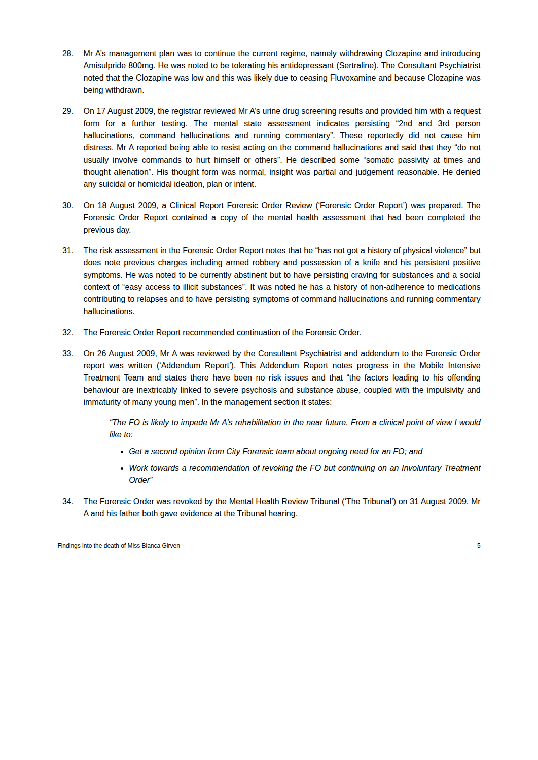Mr A’s management plan was to continue the current regime, namely withdrawing Clozapine and introducing Amisulpride 800mg. He was noted to be tolerating his antidepressant (Sertraline). The Consultant Psychiatrist noted that the Clozapine was low and this was likely due to ceasing Fluvoxamine and because Clozapine was being withdrawn.
On 17 August 2009, the registrar reviewed Mr A’s urine drug screening results and provided him with a request form for a further testing. The mental state assessment indicates persisting “2nd and 3rd person hallucinations, command hallucinations and running commentary”. These reportedly did not cause him distress. Mr A reported being able to resist acting on the command hallucinations and said that they “do not usually involve commands to hurt himself or others”. He described some “somatic passivity at times and thought alienation”. His thought form was normal, insight was partial and judgement reasonable. He denied any suicidal or homicidal ideation, plan or intent.
On 18 August 2009, a Clinical Report Forensic Order Review (‘Forensic Order Report’) was prepared. The Forensic Order Report contained a copy of the mental health assessment that had been completed the previous day.
The risk assessment in the Forensic Order Report notes that he “has not got a history of physical violence” but does note previous charges including armed robbery and possession of a knife and his persistent positive symptoms. He was noted to be currently abstinent but to have persisting craving for substances and a social context of “easy access to illicit substances”. It was noted he has a history of non-adherence to medications contributing to relapses and to have persisting symptoms of command hallucinations and running commentary hallucinations.
The Forensic Order Report recommended continuation of the Forensic Order.
On 26 August 2009, Mr A was reviewed by the Consultant Psychiatrist and addendum to the Forensic Order report was written (‘Addendum Report’). This Addendum Report notes progress in the Mobile Intensive Treatment Team and states there have been no risk issues and that “the factors leading to his offending behaviour are inextricably linked to severe psychosis and substance abuse, coupled with the impulsivity and immaturity of many young men”. In the management section it states:
“The FO is likely to impede Mr A’s rehabilitation in the near future. From a clinical point of view I would like to:
Get a second opinion from City Forensic team about ongoing need for an FO; and
Work towards a recommendation of revoking the FO but continuing on an Involuntary Treatment Order”
The Forensic Order was revoked by the Mental Health Review Tribunal (‘The Tribunal’) on 31 August 2009. Mr A and his father both gave evidence at the Tribunal hearing.
Findings into the death of Miss Bianca Girven 5